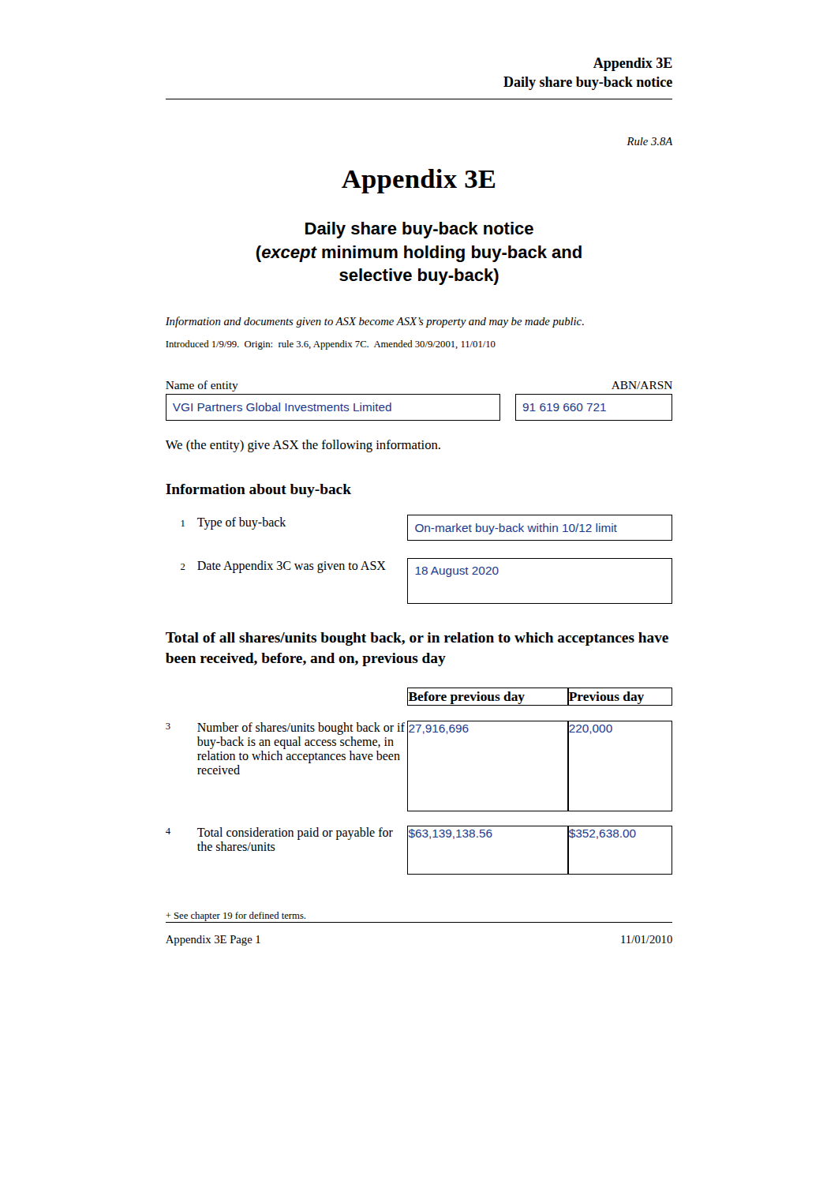Appendix 3E
Daily share buy-back notice
Rule 3.8A
Appendix 3E
Daily share buy-back notice
(except minimum holding buy-back and
selective buy-back)
Information and documents given to ASX become ASX’s property and may be made public.
Introduced 1/9/99. Origin: rule 3.6, Appendix 7C. Amended 30/9/2001, 11/01/10
Name of entity ABN/ARSN
VGI Partners Global Investments Limited
91 619 660 721
We (the entity) give ASX the following information.
Information about buy-back
1
Type of buy-back
On-market buy-back within 10/12 limit
2
Date Appendix 3C was given to ASX
18 August 2020
Total of all shares/units bought back, or in relation to which acceptances have been received, before, and on, previous day
| | | Before previous day | Previous day |
| 3 | Number of shares/units bought back or if buy-back is an equal access scheme, in relation to which acceptances have been received | 27,916,696 | 220,000 |
| 4 | Total consideration paid or payable for the shares/units | $63,139,138.56 | $352,638.00 |
+ See chapter 19 for defined terms.
Appendix 3E Page 1 11/01/2010